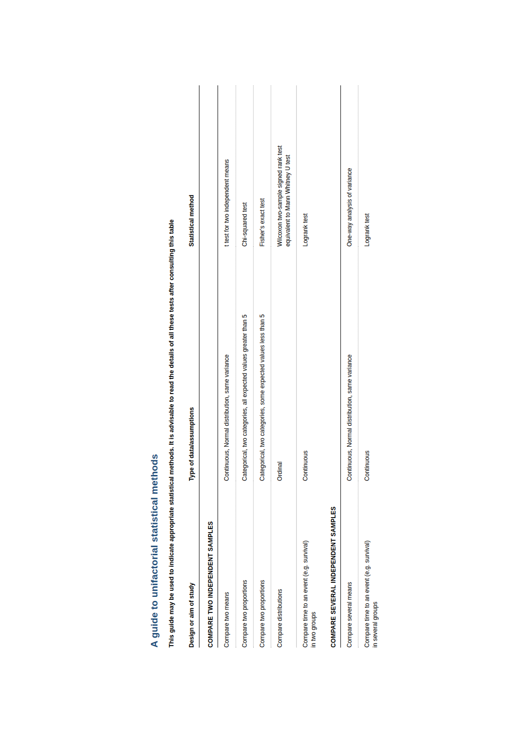A guide to unifactorial statistical methods
This guide may be used to indicate appropriate statistical methods. It is advisable to read the details of all these tests after consulting this table
| Design or aim of study | Type of data/assumptions | Statistical method |
| --- | --- | --- |
| COMPARE TWO INDEPENDENT SAMPLES |
| Compare two means | Continuous, Normal distribution, same variance | t test for two independent means |
| Compare two proportions | Categorical, two categories, all expected values greater than 5 | Chi-squared test |
| Compare two proportions | Categorical, two categories, some expected values less than 5 | Fisher's exact test |
| Compare distributions | Ordinal | Wilcoxon two-sample signed rank test equivalent to Mann Whitney U test |
| Compare time to an event (e.g. survival) in two groups | Continuous | Logrank test |
| COMPARE SEVERAL INDEPENDENT SAMPLES |
| Compare several means | Continuous, Normal distribution, same variance | One-way analysis of variance |
| Compare time to an event (e.g. survival) in several groups | Continuous | Logrank test |